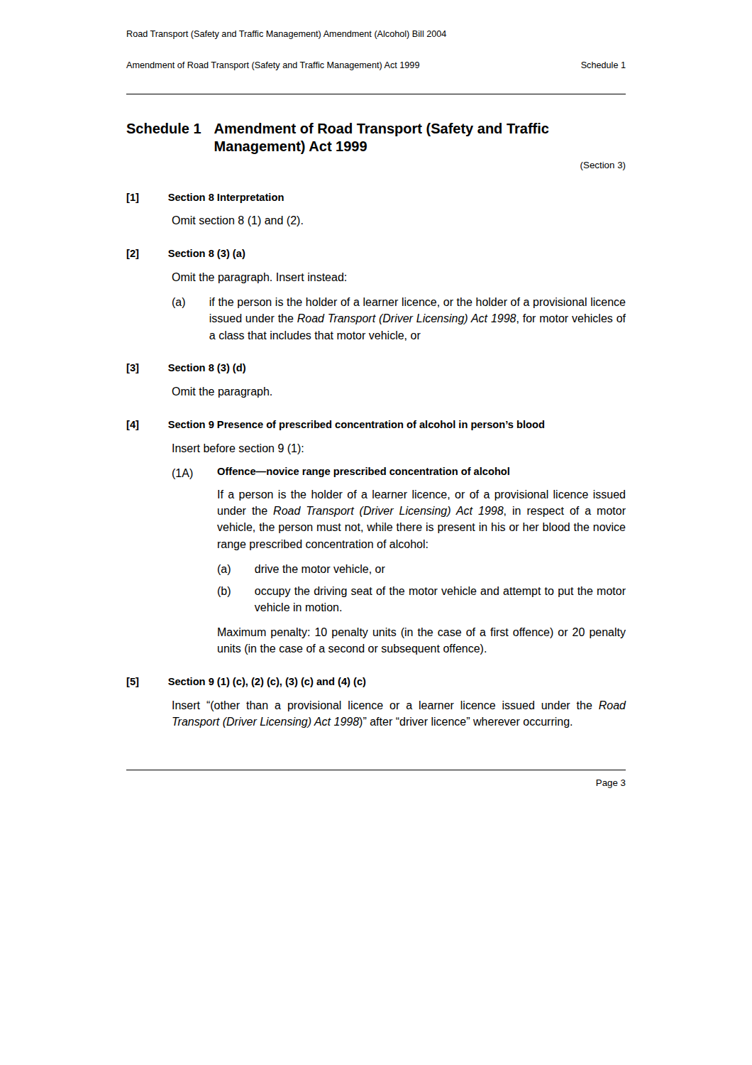Road Transport (Safety and Traffic Management) Amendment (Alcohol) Bill 2004
Amendment of Road Transport (Safety and Traffic Management) Act 1999 Schedule 1
Schedule 1 Amendment of Road Transport (Safety and Traffic Management) Act 1999
(Section 3)
[1] Section 8 Interpretation
Omit section 8 (1) and (2).
[2] Section 8 (3) (a)
Omit the paragraph. Insert instead:
(a) if the person is the holder of a learner licence, or the holder of a provisional licence issued under the Road Transport (Driver Licensing) Act 1998, for motor vehicles of a class that includes that motor vehicle, or
[3] Section 8 (3) (d)
Omit the paragraph.
[4] Section 9 Presence of prescribed concentration of alcohol in person’s blood
Insert before section 9 (1):
(1A)
Offence—novice range prescribed concentration of alcohol
If a person is the holder of a learner licence, or of a provisional licence issued under the Road Transport (Driver Licensing) Act 1998, in respect of a motor vehicle, the person must not, while there is present in his or her blood the novice range prescribed concentration of alcohol:
(a) drive the motor vehicle, or
(b) occupy the driving seat of the motor vehicle and attempt to put the motor vehicle in motion.
Maximum penalty: 10 penalty units (in the case of a first offence) or 20 penalty units (in the case of a second or subsequent offence).
[5] Section 9 (1) (c), (2) (c), (3) (c) and (4) (c)
Insert “(other than a provisional licence or a learner licence issued under the Road Transport (Driver Licensing) Act 1998)” after “driver licence” wherever occurring.
Page 3